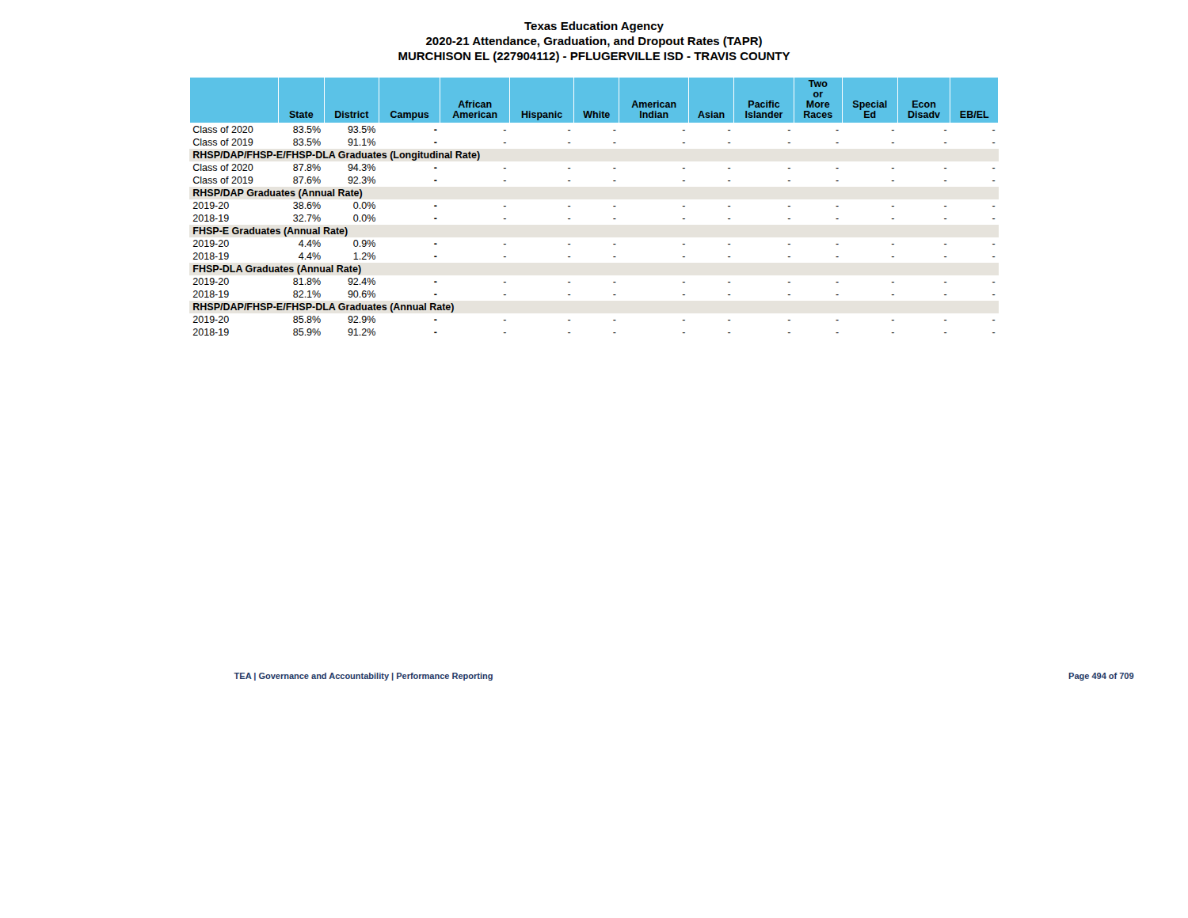Texas Education Agency
2020-21 Attendance, Graduation, and Dropout Rates (TAPR)
MURCHISON EL (227904112) - PFLUGERVILLE ISD - TRAVIS COUNTY
| | State | District | Campus | African American | Hispanic | White | American Indian | Asian | Pacific Islander | Two or More Races | Special Ed | Econ Disadv | EB/EL |
| --- | --- | --- | --- | --- | --- | --- | --- | --- | --- | --- | --- | --- | --- |
| Class of 2020 | 83.5% | 93.5% | - | - | - | - | - | - | - | - | - | - | - |
| Class of 2019 | 83.5% | 91.1% | - | - | - | - | - | - | - | - | - | - | - |
| RHSP/DAP/FHSP-E/FHSP-DLA Graduates (Longitudinal Rate) |
| Class of 2020 | 87.8% | 94.3% | - | - | - | - | - | - | - | - | - | - | - |
| Class of 2019 | 87.6% | 92.3% | - | - | - | - | - | - | - | - | - | - | - |
| RHSP/DAP Graduates (Annual Rate) |
| 2019-20 | 38.6% | 0.0% | - | - | - | - | - | - | - | - | - | - | - |
| 2018-19 | 32.7% | 0.0% | - | - | - | - | - | - | - | - | - | - | - |
| FHSP-E Graduates (Annual Rate) |
| 2019-20 | 4.4% | 0.9% | - | - | - | - | - | - | - | - | - | - | - |
| 2018-19 | 4.4% | 1.2% | - | - | - | - | - | - | - | - | - | - | - |
| FHSP-DLA Graduates (Annual Rate) |
| 2019-20 | 81.8% | 92.4% | - | - | - | - | - | - | - | - | - | - | - |
| 2018-19 | 82.1% | 90.6% | - | - | - | - | - | - | - | - | - | - | - |
| RHSP/DAP/FHSP-E/FHSP-DLA Graduates (Annual Rate) |
| 2019-20 | 85.8% | 92.9% | - | - | - | - | - | - | - | - | - | - | - |
| 2018-19 | 85.9% | 91.2% | - | - | - | - | - | - | - | - | - | - | - |
TEA | Governance and Accountability | Performance Reporting
Page 494 of 709